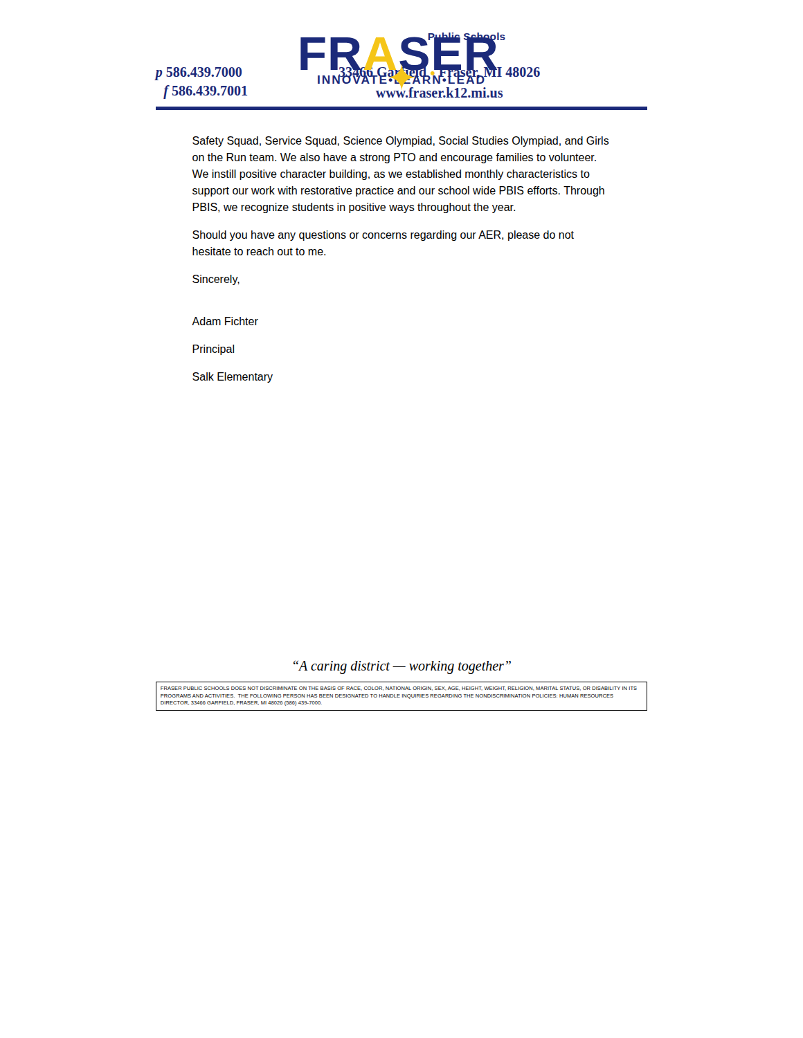Public Schools
FRASER
✦
INNOVATE•LEARN•LEAD
p 586.439.7000
f 586.439.7001
33466 Garfield • Fraser, MI 48026
www.fraser.k12.mi.us
Safety Squad, Service Squad, Science Olympiad, Social Studies Olympiad, and Girls on the Run team. We also have a strong PTO and encourage families to volunteer. We instill positive character building, as we established monthly characteristics to support our work with restorative practice and our school wide PBIS efforts. Through PBIS, we recognize students in positive ways throughout the year.
Should you have any questions or concerns regarding our AER, please do not hesitate to reach out to me.
Sincerely,
Adam Fichter
Principal
Salk Elementary
“A caring district — working together”
FRASER PUBLIC SCHOOLS DOES NOT DISCRIMINATE ON THE BASIS OF RACE, COLOR, NATIONAL ORIGIN, SEX, AGE, HEIGHT, WEIGHT, RELIGION, MARITAL STATUS, OR DISABILITY IN ITS PROGRAMS AND ACTIVITIES. THE FOLLOWING PERSON HAS BEEN DESIGNATED TO HANDLE INQUIRIES REGARDING THE NONDISCRIMINATION POLICIES: HUMAN RESOURCES DIRECTOR, 33466 GARFIELD, FRASER, MI 48026 (586) 439-7000.